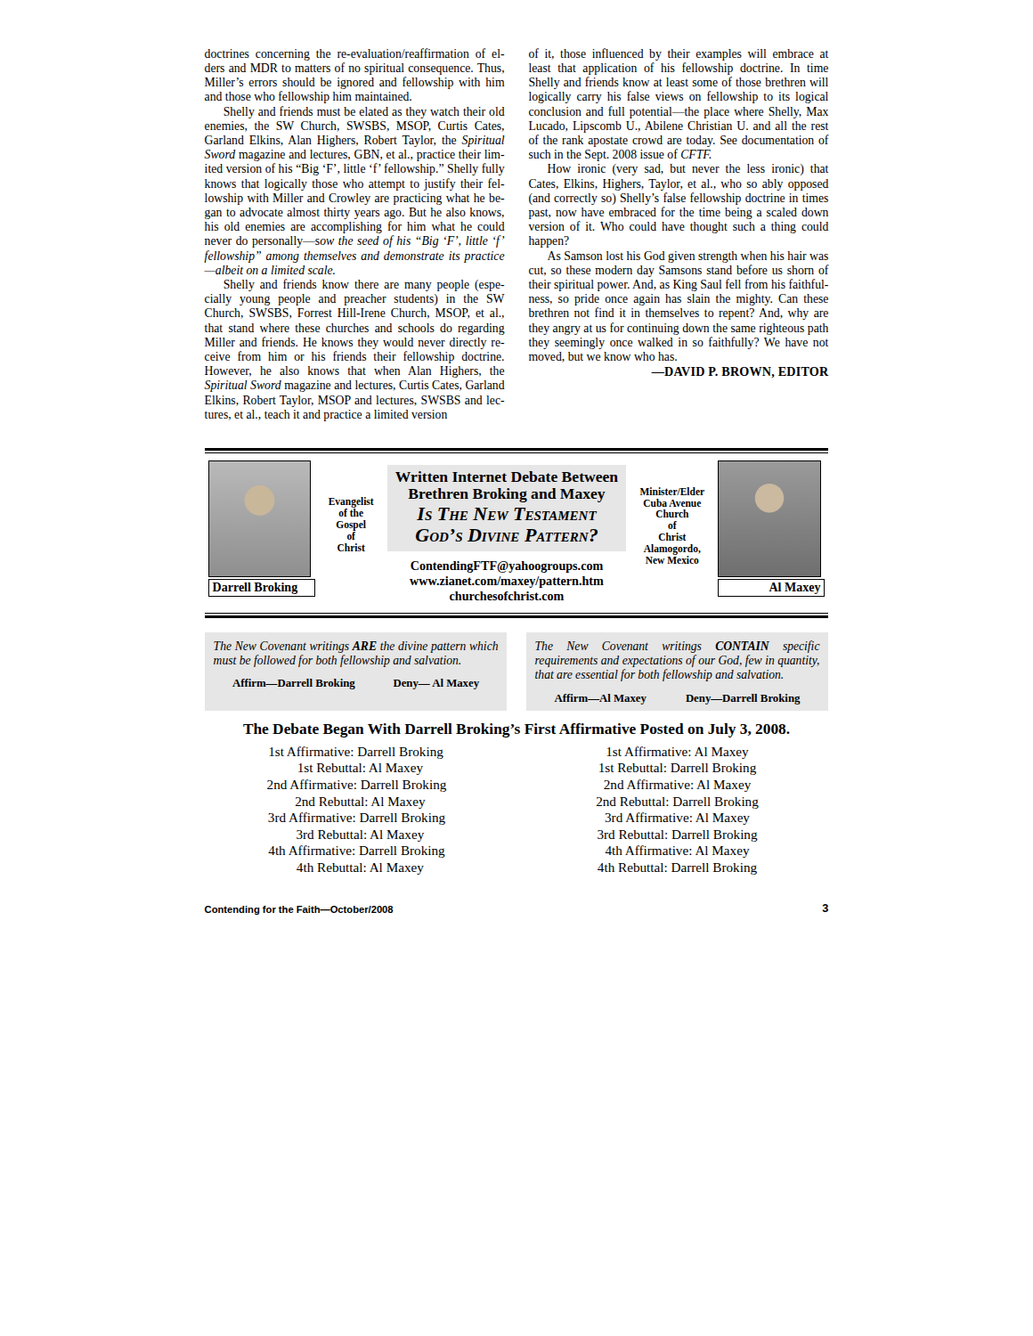doctrines concerning the re-evaluation/reaffirmation of elders and MDR to matters of no spiritual consequence. Thus, Miller’s errors should be ignored and fellowship with him and those who fellowship him maintained.
Shelly and friends must be elated as they watch their old enemies, the SW Church, SWSBS, MSOP, Curtis Cates, Garland Elkins, Alan Highers, Robert Taylor, the Spiritual Sword magazine and lectures, GBN, et al., practice their limited version of his “Big ‘F’, little ‘f’ fellowship.” Shelly fully knows that logically those who attempt to justify their fellowship with Miller and Crowley are practicing what he began to advocate almost thirty years ago. But he also knows, his old enemies are accomplishing for him what he could never do personally—sow the seed of his “Big ‘F’, little ‘f’ fellowship” among themselves and demonstrate its practice—albeit on a limited scale.
Shelly and friends know there are many people (especially young people and preacher students) in the SW Church, SWSBS, Forrest Hill-Irene Church, MSOP, et al., that stand where these churches and schools do regarding Miller and friends. He knows they would never directly receive from him or his friends their fellowship doctrine. However, he also knows that when Alan Highers, the Spiritual Sword magazine and lectures, Curtis Cates, Garland Elkins, Robert Taylor, MSOP and lectures, SWSBS and lectures, et al., teach it and practice a limited version
of it, those influenced by their examples will embrace at least that application of his fellowship doctrine. In time Shelly and friends know at least some of those brethren will logically carry his false views on fellowship to its logical conclusion and full potential—the place where Shelly, Max Lucado, Lipscomb U., Abilene Christian U. and all the rest of the rank apostate crowd are today. See documentation of such in the Sept. 2008 issue of CFTF.
How ironic (very sad, but never the less ironic) that Cates, Elkins, Highers, Taylor, et al., who so ably opposed (and correctly so) Shelly’s false fellowship doctrine in times past, now have embraced for the time being a scaled down version of it. Who could have thought such a thing could happen?
As Samson lost his God given strength when his hair was cut, so these modern day Samsons stand before us shorn of their spiritual power. And, as King Saul fell from his faithfulness, so pride once again has slain the mighty. Can these brethren not find it in themselves to repent? And, why are they angry at us for continuing down the same righteous path they seemingly once walked in so faithfully? We have not moved, but we know who has.
—DAVID P. BROWN, EDITOR
Darrell Broking
Evangelist
of the
Gospel
of
Christ
Written Internet Debate Between
Brethren Broking and Maxey
Is The New Testament
God’s Divine Pattern?
ContendingFTF@yahoogroups.com
www.zianet.com/maxey/pattern.htm
churchesofchrist.com
Minister/Elder
Cuba Avenue
Church
of
Christ
Alamogordo,
New Mexico
Al Maxey
The New Covenant writings ARE the divine pattern which must be followed for both fellowship and salvation.
Affirm—Darrell Broking Deny— Al Maxey
The New Covenant writings CONTAIN specific requirements and expectations of our God, few in quantity, that are essential for both fellowship and salvation.
Affirm—Al Maxey Deny—Darrell Broking
The Debate Began With Darrell Broking’s First Affirmative Posted on July 3, 2008.
1st Affirmative: Darrell Broking
1st Rebuttal: Al Maxey
2nd Affirmative: Darrell Broking
2nd Rebuttal: Al Maxey
3rd Affirmative: Darrell Broking
3rd Rebuttal: Al Maxey
4th Affirmative: Darrell Broking
4th Rebuttal: Al Maxey
1st Affirmative: Al Maxey
1st Rebuttal: Darrell Broking
2nd Affirmative: Al Maxey
2nd Rebuttal: Darrell Broking
3rd Affirmative: Al Maxey
3rd Rebuttal: Darrell Broking
4th Affirmative: Al Maxey
4th Rebuttal: Darrell Broking
Contending for the Faith—October/2008
3